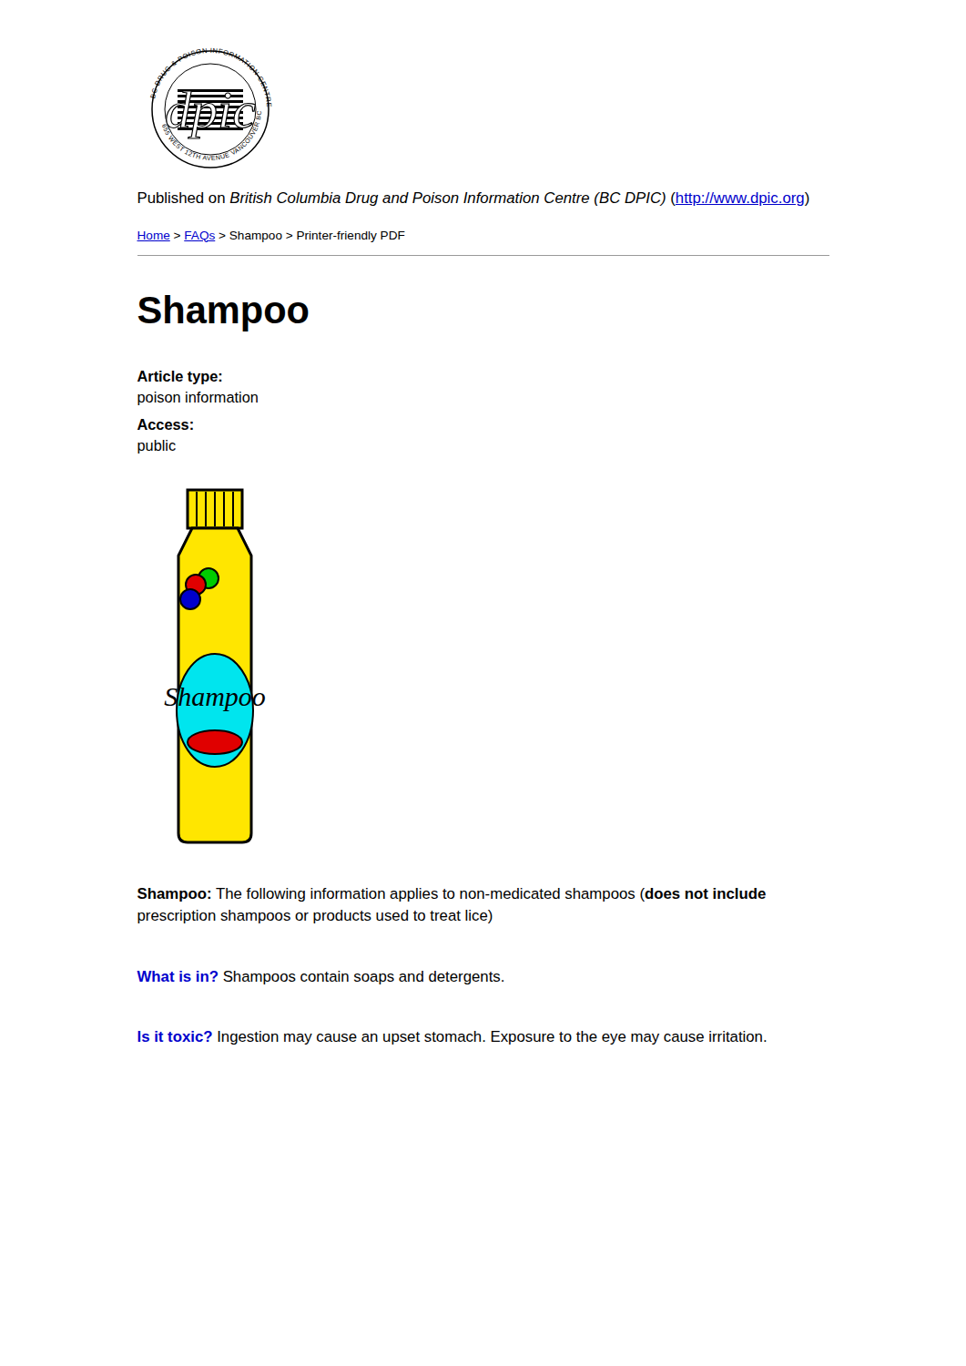BC DRUG & POISON INFORMATION CENTRE 655 WEST 12TH AVENUE VANCOUVER BC dpic
Published on British Columbia Drug and Poison Information Centre (BC DPIC) (http://www.dpic.org)
Home > FAQs > Shampoo > Printer-friendly PDF
Shampoo
Article type: poison information Access: public
Shampoo
Shampoo: The following information applies to non-medicated shampoos (does not include prescription shampoos or products used to treat lice)
What is in? Shampoos contain soaps and detergents.
Is it toxic? Ingestion may cause an upset stomach. Exposure to the eye may cause irritation.